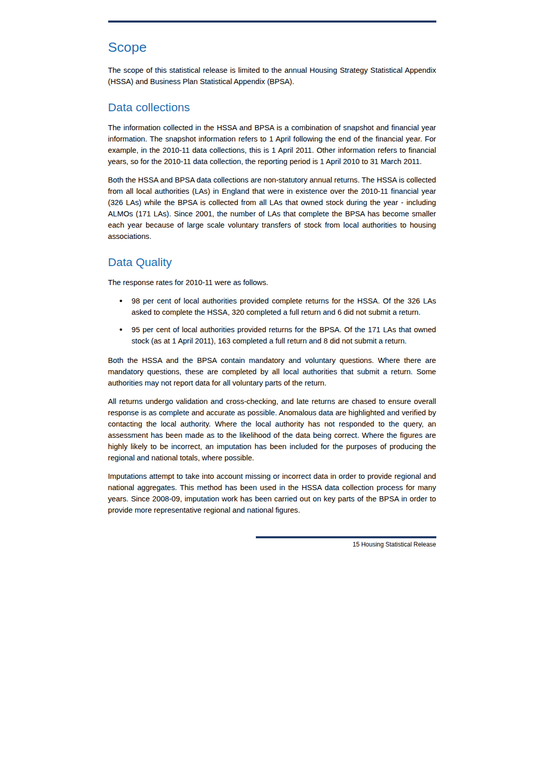Scope
The scope of this statistical release is limited to the annual Housing Strategy Statistical Appendix (HSSA) and Business Plan Statistical Appendix (BPSA).
Data collections
The information collected in the HSSA and BPSA is a combination of snapshot and financial year information. The snapshot information refers to 1 April following the end of the financial year. For example, in the 2010-11 data collections, this is 1 April 2011. Other information refers to financial years, so for the 2010-11 data collection, the reporting period is 1 April 2010 to 31 March 2011.
Both the HSSA and BPSA data collections are non-statutory annual returns. The HSSA is collected from all local authorities (LAs) in England that were in existence over the 2010-11 financial year (326 LAs) while the BPSA is collected from all LAs that owned stock during the year - including ALMOs (171 LAs). Since 2001, the number of LAs that complete the BPSA has become smaller each year because of large scale voluntary transfers of stock from local authorities to housing associations.
Data Quality
The response rates for 2010-11 were as follows.
98 per cent of local authorities provided complete returns for the HSSA. Of the 326 LAs asked to complete the HSSA, 320 completed a full return and 6 did not submit a return.
95 per cent of local authorities provided returns for the BPSA. Of the 171 LAs that owned stock (as at 1 April 2011), 163 completed a full return and 8 did not submit a return.
Both the HSSA and the BPSA contain mandatory and voluntary questions. Where there are mandatory questions, these are completed by all local authorities that submit a return. Some authorities may not report data for all voluntary parts of the return.
All returns undergo validation and cross-checking, and late returns are chased to ensure overall response is as complete and accurate as possible. Anomalous data are highlighted and verified by contacting the local authority. Where the local authority has not responded to the query, an assessment has been made as to the likelihood of the data being correct. Where the figures are highly likely to be incorrect, an imputation has been included for the purposes of producing the regional and national totals, where possible.
Imputations attempt to take into account missing or incorrect data in order to provide regional and national aggregates. This method has been used in the HSSA data collection process for many years. Since 2008-09, imputation work has been carried out on key parts of the BPSA in order to provide more representative regional and national figures.
15 Housing Statistical Release